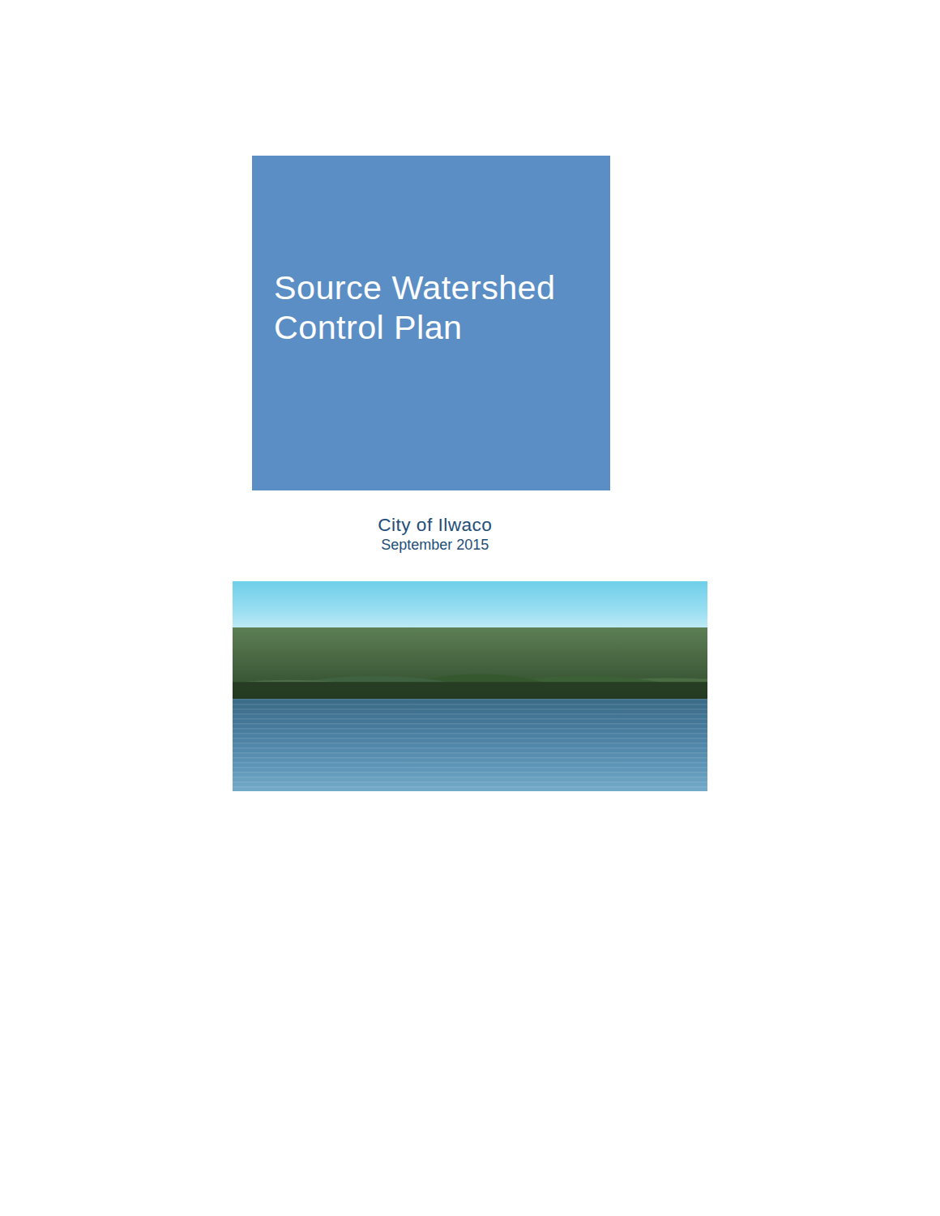Source Watershed
Control Plan
City of Ilwaco
September 2015